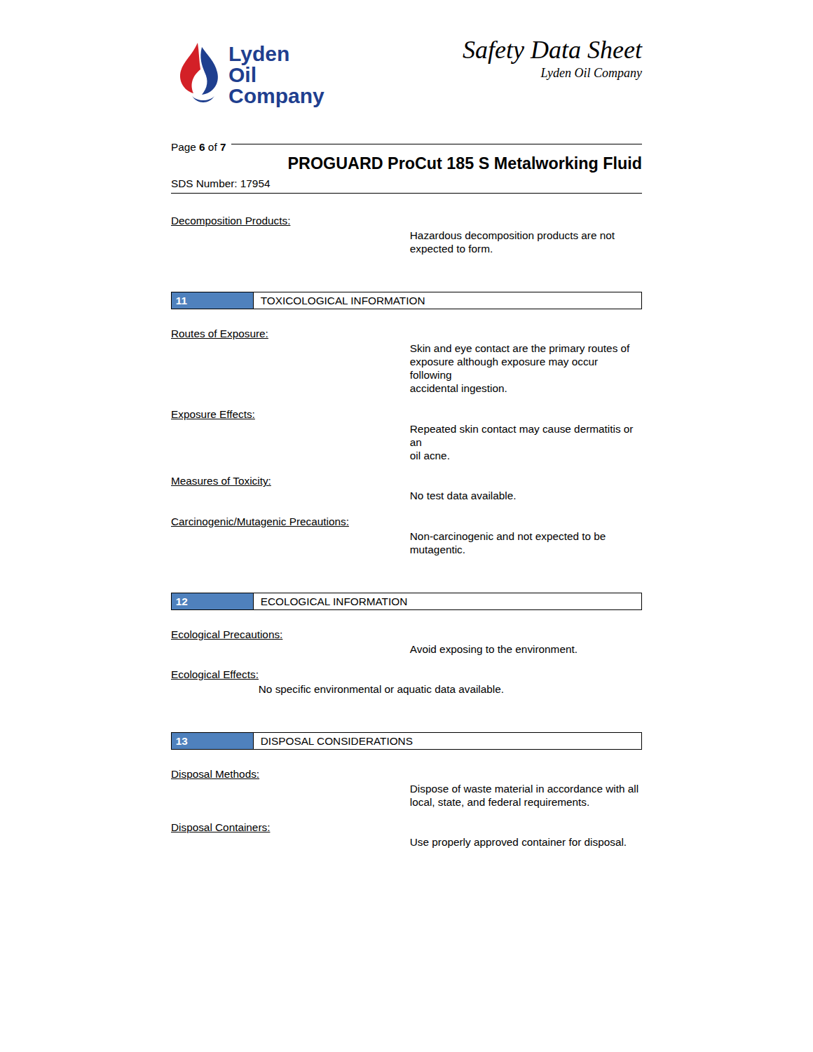Lyden Oil Company
Safety Data Sheet
Lyden Oil Company
Page 6 of 7
PROGUARD ProCut 185 S Metalworking Fluid
SDS Number: 17954
Decomposition Products:
Hazardous decomposition products are not
expected to form.
11
TOXICOLOGICAL INFORMATION
Routes of Exposure:
Skin and eye contact are the primary routes of
exposure although exposure may occur following
accidental ingestion.
Exposure Effects:
Repeated skin contact may cause dermatitis or an
oil acne.
Measures of Toxicity:
No test data available.
Carcinogenic/Mutagenic Precautions:
Non-carcinogenic and not expected to be
mutagentic.
12
ECOLOGICAL INFORMATION
Ecological Precautions:
Avoid exposing to the environment.
Ecological Effects:
No specific environmental or aquatic data available.
13
DISPOSAL CONSIDERATIONS
Disposal Methods:
Dispose of waste material in accordance with all
local, state, and federal requirements.
Disposal Containers:
Use properly approved container for disposal.